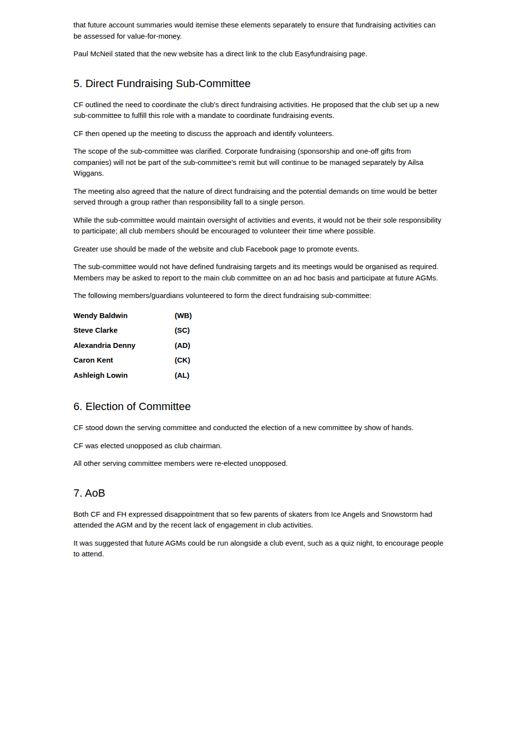that future account summaries would itemise these elements separately to ensure that fundraising activities can be assessed for value-for-money.
Paul McNeil stated that the new website has a direct link to the club Easyfundraising page.
5. Direct Fundraising Sub-Committee
CF outlined the need to coordinate the club's direct fundraising activities. He proposed that the club set up a new sub-committee to fulfill this role with a mandate to coordinate fundraising events.
CF then opened up the meeting to discuss the approach and identify volunteers.
The scope of the sub-committee was clarified. Corporate fundraising (sponsorship and one-off gifts from companies) will not be part of the sub-committee's remit but will continue to be managed separately by Ailsa Wiggans.
The meeting also agreed that the nature of direct fundraising and the potential demands on time would be better served through a group rather than responsibility fall to a single person.
While the sub-committee would maintain oversight of activities and events, it would not be their sole responsibility to participate; all club members should be encouraged to volunteer their time where possible.
Greater use should be made of the website and club Facebook page to promote events.
The sub-committee would not have defined fundraising targets and its meetings would be organised as required. Members may be asked to report to the main club committee on an ad hoc basis and participate at future AGMs.
The following members/guardians volunteered to form the direct fundraising sub-committee:
| Wendy Baldwin | (WB) |
| Steve Clarke | (SC) |
| Alexandria Denny | (AD) |
| Caron Kent | (CK) |
| Ashleigh Lowin | (AL) |
6. Election of Committee
CF stood down the serving committee and conducted the election of a new committee by show of hands.
CF was elected unopposed as club chairman.
All other serving committee members were re-elected unopposed.
7. AoB
Both CF and FH expressed disappointment that so few parents of skaters from Ice Angels and Snowstorm had attended the AGM and by the recent lack of engagement in club activities.
It was suggested that future AGMs could be run alongside a club event, such as a quiz night, to encourage people to attend.